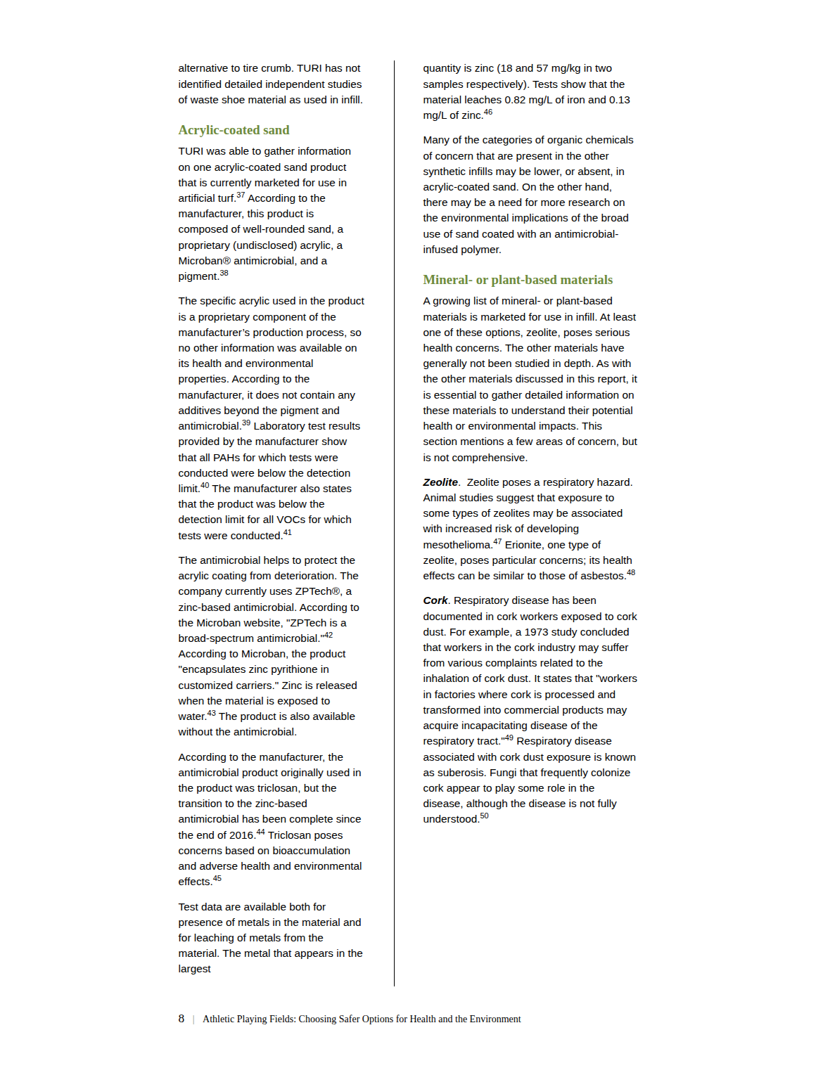alternative to tire crumb. TURI has not identified detailed independent studies of waste shoe material as used in infill.
Acrylic-coated sand
TURI was able to gather information on one acrylic-coated sand product that is currently marketed for use in artificial turf.37 According to the manufacturer, this product is composed of well-rounded sand, a proprietary (undisclosed) acrylic, a Microban® antimicrobial, and a pigment.38
The specific acrylic used in the product is a proprietary component of the manufacturer’s production process, so no other information was available on its health and environmental properties. According to the manufacturer, it does not contain any additives beyond the pigment and antimicrobial.39 Laboratory test results provided by the manufacturer show that all PAHs for which tests were conducted were below the detection limit.40 The manufacturer also states that the product was below the detection limit for all VOCs for which tests were conducted.41
The antimicrobial helps to protect the acrylic coating from deterioration. The company currently uses ZPTech®, a zinc-based antimicrobial. According to the Microban website, "ZPTech is a broad-spectrum antimicrobial."42 According to Microban, the product "encapsulates zinc pyrithione in customized carriers." Zinc is released when the material is exposed to water.43 The product is also available without the antimicrobial.
According to the manufacturer, the antimicrobial product originally used in the product was triclosan, but the transition to the zinc-based antimicrobial has been complete since the end of 2016.44 Triclosan poses concerns based on bioaccumulation and adverse health and environmental effects.45
Test data are available both for presence of metals in the material and for leaching of metals from the material. The metal that appears in the largest
quantity is zinc (18 and 57 mg/kg in two samples respectively). Tests show that the material leaches 0.82 mg/L of iron and 0.13 mg/L of zinc.46
Many of the categories of organic chemicals of concern that are present in the other synthetic infills may be lower, or absent, in acrylic-coated sand. On the other hand, there may be a need for more research on the environmental implications of the broad use of sand coated with an antimicrobial-infused polymer.
Mineral- or plant-based materials
A growing list of mineral- or plant-based materials is marketed for use in infill. At least one of these options, zeolite, poses serious health concerns. The other materials have generally not been studied in depth. As with the other materials discussed in this report, it is essential to gather detailed information on these materials to understand their potential health or environmental impacts. This section mentions a few areas of concern, but is not comprehensive.
Zeolite. Zeolite poses a respiratory hazard. Animal studies suggest that exposure to some types of zeolites may be associated with increased risk of developing mesothelioma.47 Erionite, one type of zeolite, poses particular concerns; its health effects can be similar to those of asbestos.48
Cork. Respiratory disease has been documented in cork workers exposed to cork dust. For example, a 1973 study concluded that workers in the cork industry may suffer from various complaints related to the inhalation of cork dust. It states that "workers in factories where cork is processed and transformed into commercial products may acquire incapacitating disease of the respiratory tract."49 Respiratory disease associated with cork dust exposure is known as suberosis. Fungi that frequently colonize cork appear to play some role in the disease, although the disease is not fully understood.50
8 | Athletic Playing Fields: Choosing Safer Options for Health and the Environment